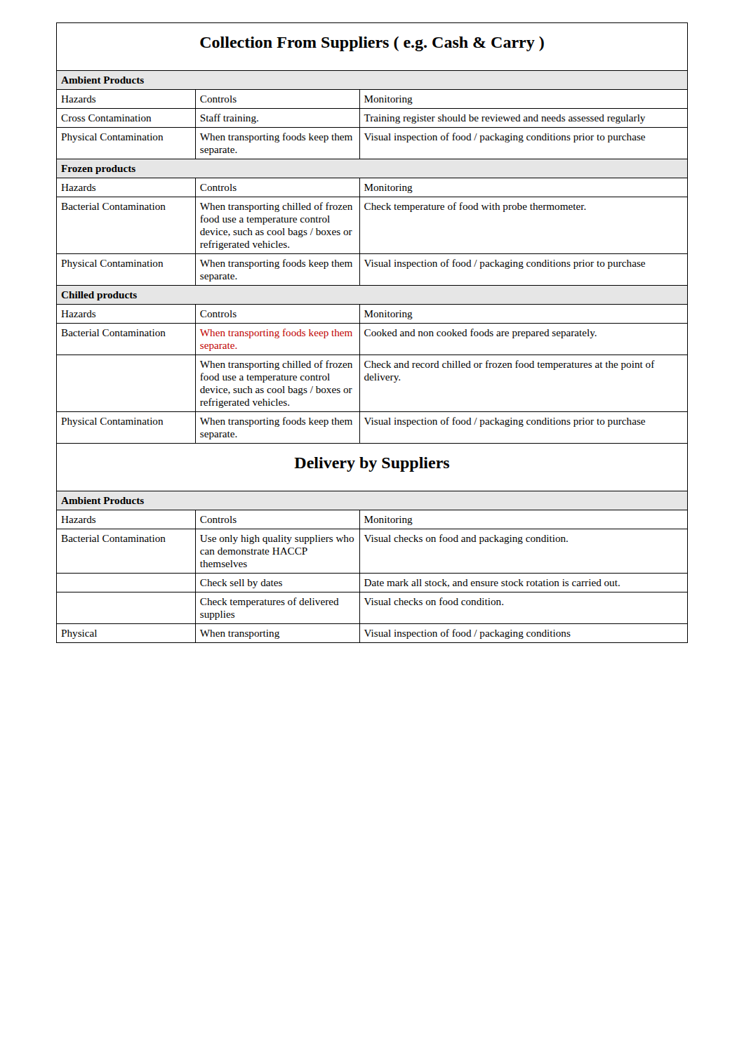| Collection From Suppliers ( e.g. Cash & Carry ) |
| Ambient Products |
| Hazards | Controls | Monitoring |
| Cross Contamination | Staff training. | Training register should be reviewed and needs assessed regularly |
| Physical Contamination | When transporting foods keep them separate. | Visual inspection of food / packaging conditions prior to purchase |
| Frozen products |
| Hazards | Controls | Monitoring |
| Bacterial Contamination | When transporting chilled of frozen food use a temperature control device, such as cool bags / boxes or refrigerated vehicles. | Check temperature of food with probe thermometer. |
| Physical Contamination | When transporting foods keep them separate. | Visual inspection of food / packaging conditions prior to purchase |
| Chilled products |
| Hazards | Controls | Monitoring |
| Bacterial Contamination | When transporting foods keep them separate. | Cooked and non cooked foods are prepared separately. |
| | When transporting chilled of frozen food use a temperature control device, such as cool bags / boxes or refrigerated vehicles. | Check and record chilled or frozen food temperatures at the point of delivery. |
| Physical Contamination | When transporting foods keep them separate. | Visual inspection of food / packaging conditions prior to purchase |
| Delivery by Suppliers |
| Ambient Products |
| Hazards | Controls | Monitoring |
| Bacterial Contamination | Use only high quality suppliers who can demonstrate HACCP themselves | Visual checks on food and packaging condition. |
| | Check sell by dates | Date mark all stock, and ensure stock rotation is carried out. |
| | Check temperatures of delivered supplies | Visual checks on food condition. |
| Physical | When transporting | Visual inspection of food / packaging conditions |